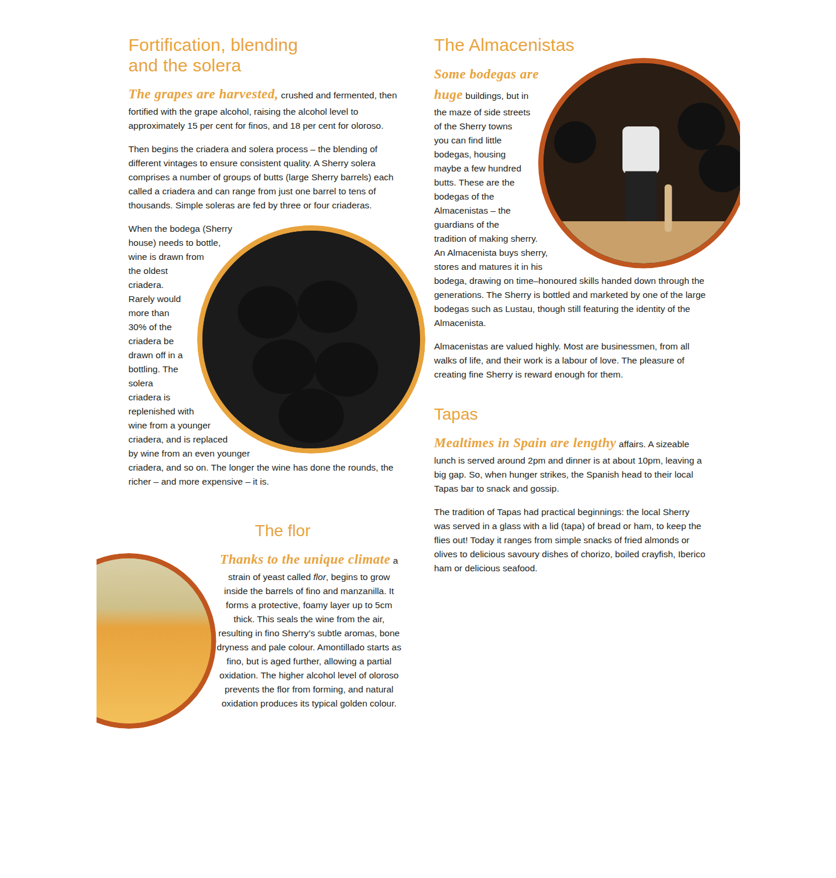Fortification, blending
and the solera
The grapes are harvested, crushed and fermented, then fortified with the grape alcohol, raising the alcohol level to approximately 15 per cent for finos, and 18 per cent for oloroso.
Then begins the criadera and solera process – the blending of different vintages to ensure consistent quality. A Sherry solera comprises a number of groups of butts (large Sherry barrels) each called a criadera and can range from just one barrel to tens of thousands. Simple soleras are fed by three or four criaderas.
When the bodega (Sherry house) needs to bottle, wine is drawn from the oldest criadera. Rarely would more than 30% of the criadera be drawn off in a bottling. The solera criadera is replenished with wine from a younger criadera, and is replaced by wine from an even younger criadera, and so on. The longer the wine has done the rounds, the richer – and more expensive – it is.
The flor
Thanks to the unique climate a strain of yeast called flor, begins to grow inside the barrels of fino and manzanilla. It forms a protective, foamy layer up to 5cm thick. This seals the wine from the air, resulting in fino Sherry’s subtle aromas, bone dryness and pale colour. Amontillado starts as fino, but is aged further, allowing a partial oxidation. The higher alcohol level of oloroso prevents the flor from forming, and natural oxidation produces its typical golden colour.
The Almacenistas
Some bodegas are huge buildings, but in the maze of side streets of the Sherry towns you can find little bodegas, housing maybe a few hundred butts. These are the bodegas of the Almacenistas – the guardians of the tradition of making sherry. An Almacenista buys sherry, stores and matures it in his bodega, drawing on time–honoured skills handed down through the generations. The Sherry is bottled and marketed by one of the large bodegas such as Lustau, though still featuring the identity of the Almacenista.
Almacenistas are valued highly. Most are businessmen, from all walks of life, and their work is a labour of love. The pleasure of creating fine Sherry is reward enough for them.
Tapas
Mealtimes in Spain are lengthy affairs. A sizeable lunch is served around 2pm and dinner is at about 10pm, leaving a big gap. So, when hunger strikes, the Spanish head to their local Tapas bar to snack and gossip.
The tradition of Tapas had practical beginnings: the local Sherry was served in a glass with a lid (tapa) of bread or ham, to keep the flies out! Today it ranges from simple snacks of fried almonds or olives to delicious savoury dishes of chorizo, boiled crayfish, Iberico ham or delicious seafood.